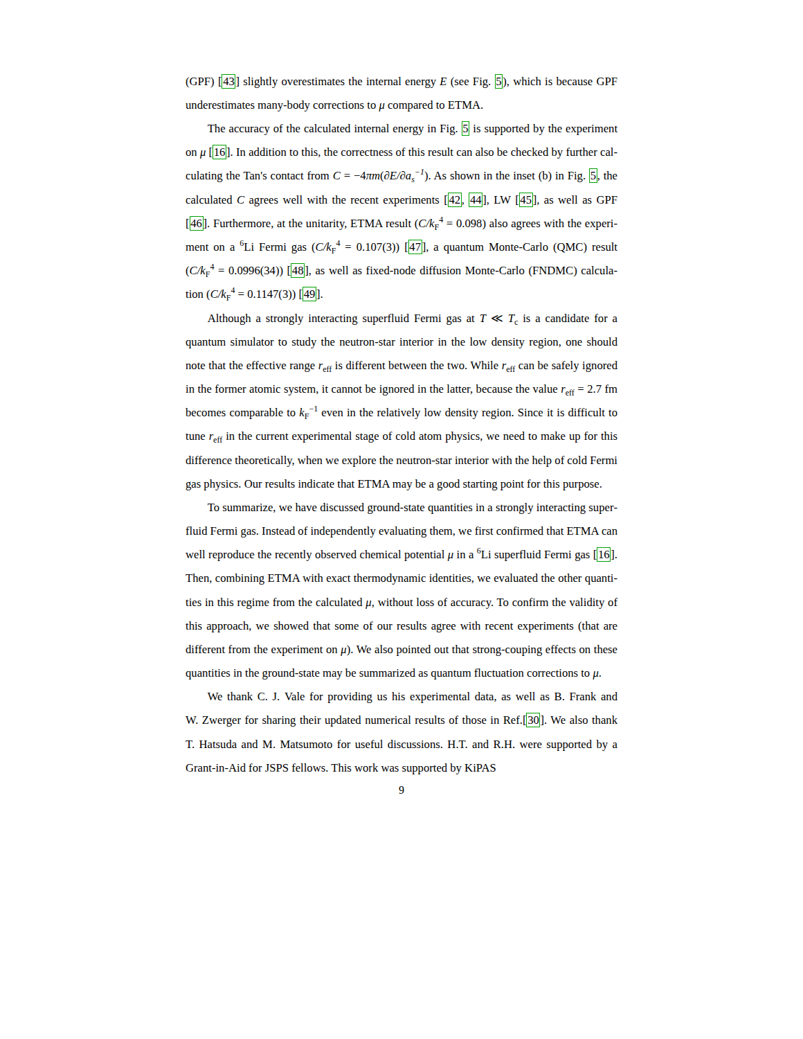(GPF) [43] slightly overestimates the internal energy E (see Fig. 5), which is because GPF underestimates many-body corrections to μ compared to ETMA.
The accuracy of the calculated internal energy in Fig. 5 is supported by the experiment on μ [16]. In addition to this, the correctness of this result can also be checked by further calculating the Tan's contact from C = −4πm(∂E/∂as−1). As shown in the inset (b) in Fig. 5, the calculated C agrees well with the recent experiments [42, 44], LW [45], as well as GPF [46]. Furthermore, at the unitarity, ETMA result (C/kF4 = 0.098) also agrees with the experiment on a 6Li Fermi gas (C/kF4 = 0.107(3)) [47], a quantum Monte-Carlo (QMC) result (C/kF4 = 0.0996(34)) [48], as well as fixed-node diffusion Monte-Carlo (FNDMC) calculation (C/kF4 = 0.1147(3)) [49].
Although a strongly interacting superfluid Fermi gas at T ≪ Tc is a candidate for a quantum simulator to study the neutron-star interior in the low density region, one should note that the effective range reff is different between the two. While reff can be safely ignored in the former atomic system, it cannot be ignored in the latter, because the value reff = 2.7 fm becomes comparable to kF−1 even in the relatively low density region. Since it is difficult to tune reff in the current experimental stage of cold atom physics, we need to make up for this difference theoretically, when we explore the neutron-star interior with the help of cold Fermi gas physics. Our results indicate that ETMA may be a good starting point for this purpose.
To summarize, we have discussed ground-state quantities in a strongly interacting superfluid Fermi gas. Instead of independently evaluating them, we first confirmed that ETMA can well reproduce the recently observed chemical potential μ in a 6Li superfluid Fermi gas [16]. Then, combining ETMA with exact thermodynamic identities, we evaluated the other quantities in this regime from the calculated μ, without loss of accuracy. To confirm the validity of this approach, we showed that some of our results agree with recent experiments (that are different from the experiment on μ). We also pointed out that strong-couping effects on these quantities in the ground-state may be summarized as quantum fluctuation corrections to μ.
We thank C. J. Vale for providing us his experimental data, as well as B. Frank and W. Zwerger for sharing their updated numerical results of those in Ref.[30]. We also thank T. Hatsuda and M. Matsumoto for useful discussions. H.T. and R.H. were supported by a Grant-in-Aid for JSPS fellows. This work was supported by KiPAS
9